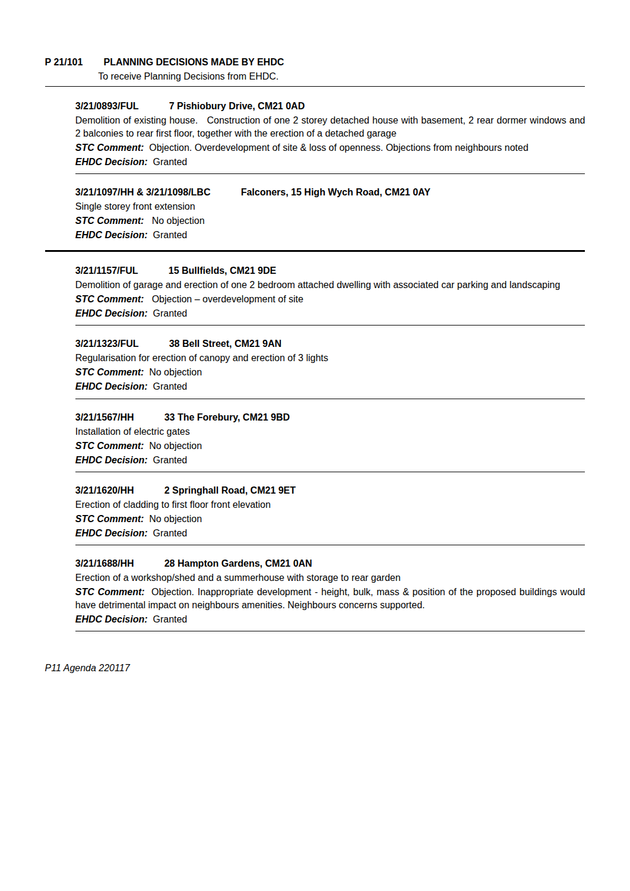P 21/101 PLANNING DECISIONS MADE BY EHDC
To receive Planning Decisions from EHDC.
3/21/0893/FUL7 Pishiobury Drive, CM21 0AD
Demolition of existing house. Construction of one 2 storey detached house with basement, 2 rear dormer windows and 2 balconies to rear first floor, together with the erection of a detached garage
STC Comment: Objection. Overdevelopment of site & loss of openness. Objections from neighbours noted
EHDC Decision: Granted
3/21/1097/HH & 3/21/1098/LBCFalconers, 15 High Wych Road, CM21 0AY
Single storey front extension
STC Comment: No objection
EHDC Decision: Granted
3/21/1157/FUL15 Bullfields, CM21 9DE
Demolition of garage and erection of one 2 bedroom attached dwelling with associated car parking and landscaping
STC Comment: Objection – overdevelopment of site
EHDC Decision: Granted
3/21/1323/FUL38 Bell Street, CM21 9AN
Regularisation for erection of canopy and erection of 3 lights
STC Comment: No objection
EHDC Decision: Granted
3/21/1567/HH33 The Forebury, CM21 9BD
Installation of electric gates
STC Comment: No objection
EHDC Decision: Granted
3/21/1620/HH2 Springhall Road, CM21 9ET
Erection of cladding to first floor front elevation
STC Comment: No objection
EHDC Decision: Granted
3/21/1688/HH28 Hampton Gardens, CM21 0AN
Erection of a workshop/shed and a summerhouse with storage to rear garden
STC Comment: Objection. Inappropriate development - height, bulk, mass & position of the proposed buildings would have detrimental impact on neighbours amenities. Neighbours concerns supported.
EHDC Decision: Granted
P11 Agenda 220117